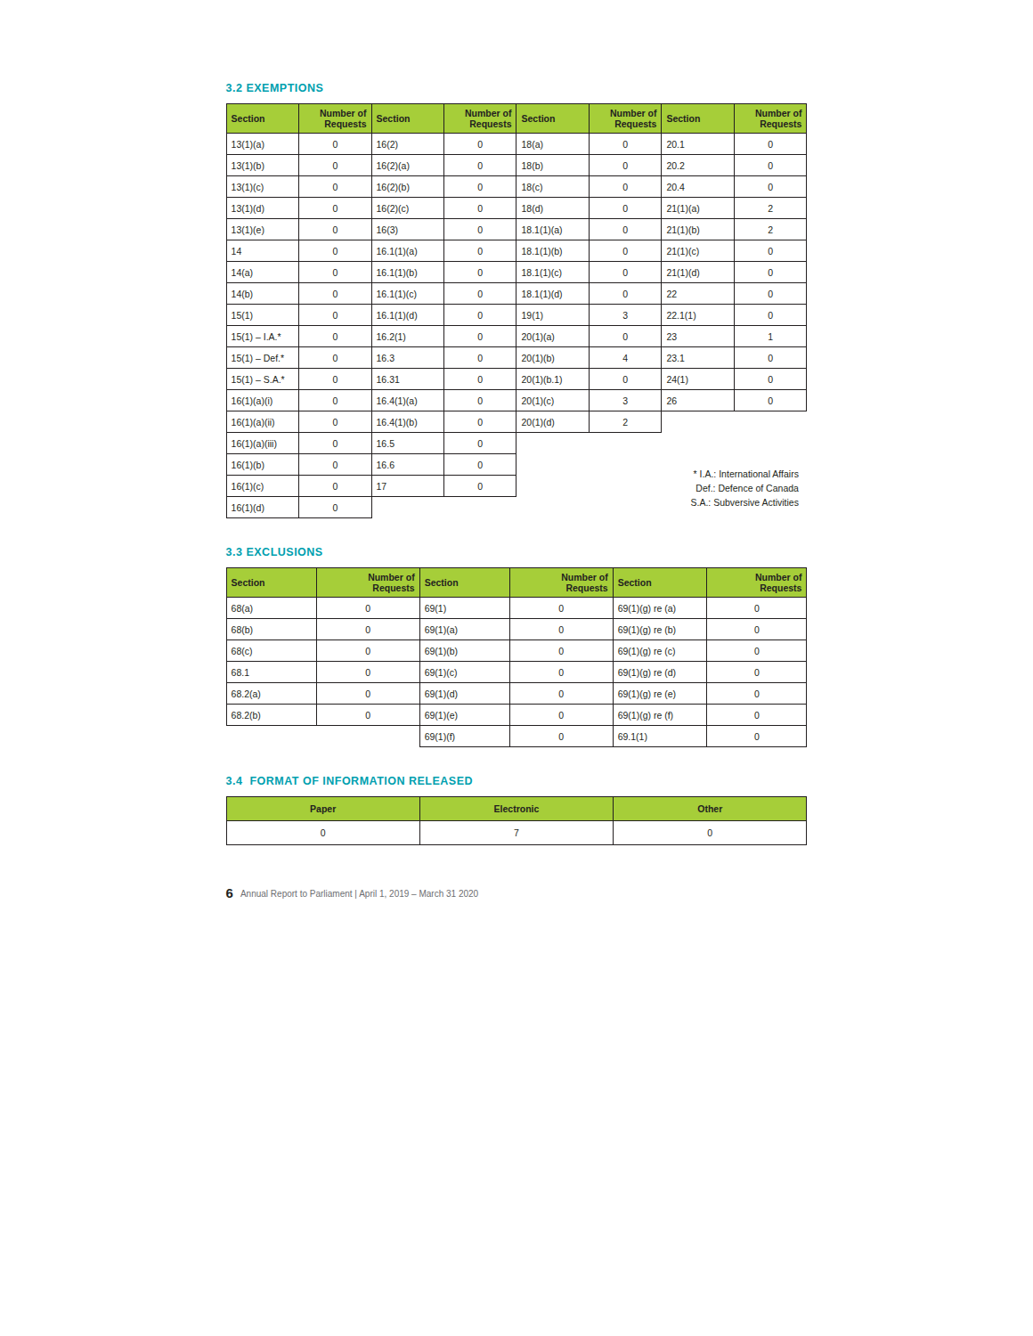3.2 Exemptions
| Section | Number of Requests | Section | Number of Requests | Section | Number of Requests | Section | Number of Requests |
| --- | --- | --- | --- | --- | --- | --- | --- |
| 13(1)(a) | 0 | 16(2) | 0 | 18(a) | 0 | 20.1 | 0 |
| 13(1)(b) | 0 | 16(2)(a) | 0 | 18(b) | 0 | 20.2 | 0 |
| 13(1)(c) | 0 | 16(2)(b) | 0 | 18(c) | 0 | 20.4 | 0 |
| 13(1)(d) | 0 | 16(2)(c) | 0 | 18(d) | 0 | 21(1)(a) | 2 |
| 13(1)(e) | 0 | 16(3) | 0 | 18.1(1)(a) | 0 | 21(1)(b) | 2 |
| 14 | 0 | 16.1(1)(a) | 0 | 18.1(1)(b) | 0 | 21(1)(c) | 0 |
| 14(a) | 0 | 16.1(1)(b) | 0 | 18.1(1)(c) | 0 | 21(1)(d) | 0 |
| 14(b) | 0 | 16.1(1)(c) | 0 | 18.1(1)(d) | 0 | 22 | 0 |
| 15(1) | 0 | 16.1(1)(d) | 0 | 19(1) | 3 | 22.1(1) | 0 |
| 15(1) – I.A.* | 0 | 16.2(1) | 0 | 20(1)(a) | 0 | 23 | 1 |
| 15(1) – Def.* | 0 | 16.3 | 0 | 20(1)(b) | 4 | 23.1 | 0 |
| 15(1) – S.A.* | 0 | 16.31 | 0 | 20(1)(b.1) | 0 | 24(1) | 0 |
| 16(1)(a)(i) | 0 | 16.4(1)(a) | 0 | 20(1)(c) | 3 | 26 | 0 |
| 16(1)(a)(ii) | 0 | 16.4(1)(b) | 0 | 20(1)(d) | 2 | | |
| 16(1)(a)(iii) | 0 | 16.5 | 0 | | | | |
| 16(1)(b) | 0 | 16.6 | 0 | | | * I.A.: International Affairs Def.: Defence of Canada S.A.: Subversive Activities |
| 16(1)(c) | 0 | 17 | 0 | | |
| 16(1)(d) | 0 | | | | |
3.3 Exclusions
| Section | Number of Requests | Section | Number of Requests | Section | Number of Requests |
| --- | --- | --- | --- | --- | --- |
| 68(a) | 0 | 69(1) | 0 | 69(1)(g) re (a) | 0 |
| 68(b) | 0 | 69(1)(a) | 0 | 69(1)(g) re (b) | 0 |
| 68(c) | 0 | 69(1)(b) | 0 | 69(1)(g) re (c) | 0 |
| 68.1 | 0 | 69(1)(c) | 0 | 69(1)(g) re (d) | 0 |
| 68.2(a) | 0 | 69(1)(d) | 0 | 69(1)(g) re (e) | 0 |
| 68.2(b) | 0 | 69(1)(e) | 0 | 69(1)(g) re (f) | 0 |
| | | 69(1)(f) | 0 | 69.1(1) | 0 |
3.4 Format of Information Released
| Paper | Electronic | Other |
| --- | --- | --- |
| 0 | 7 | 0 |
6 Annual Report to Parliament | April 1, 2019 – March 31 2020